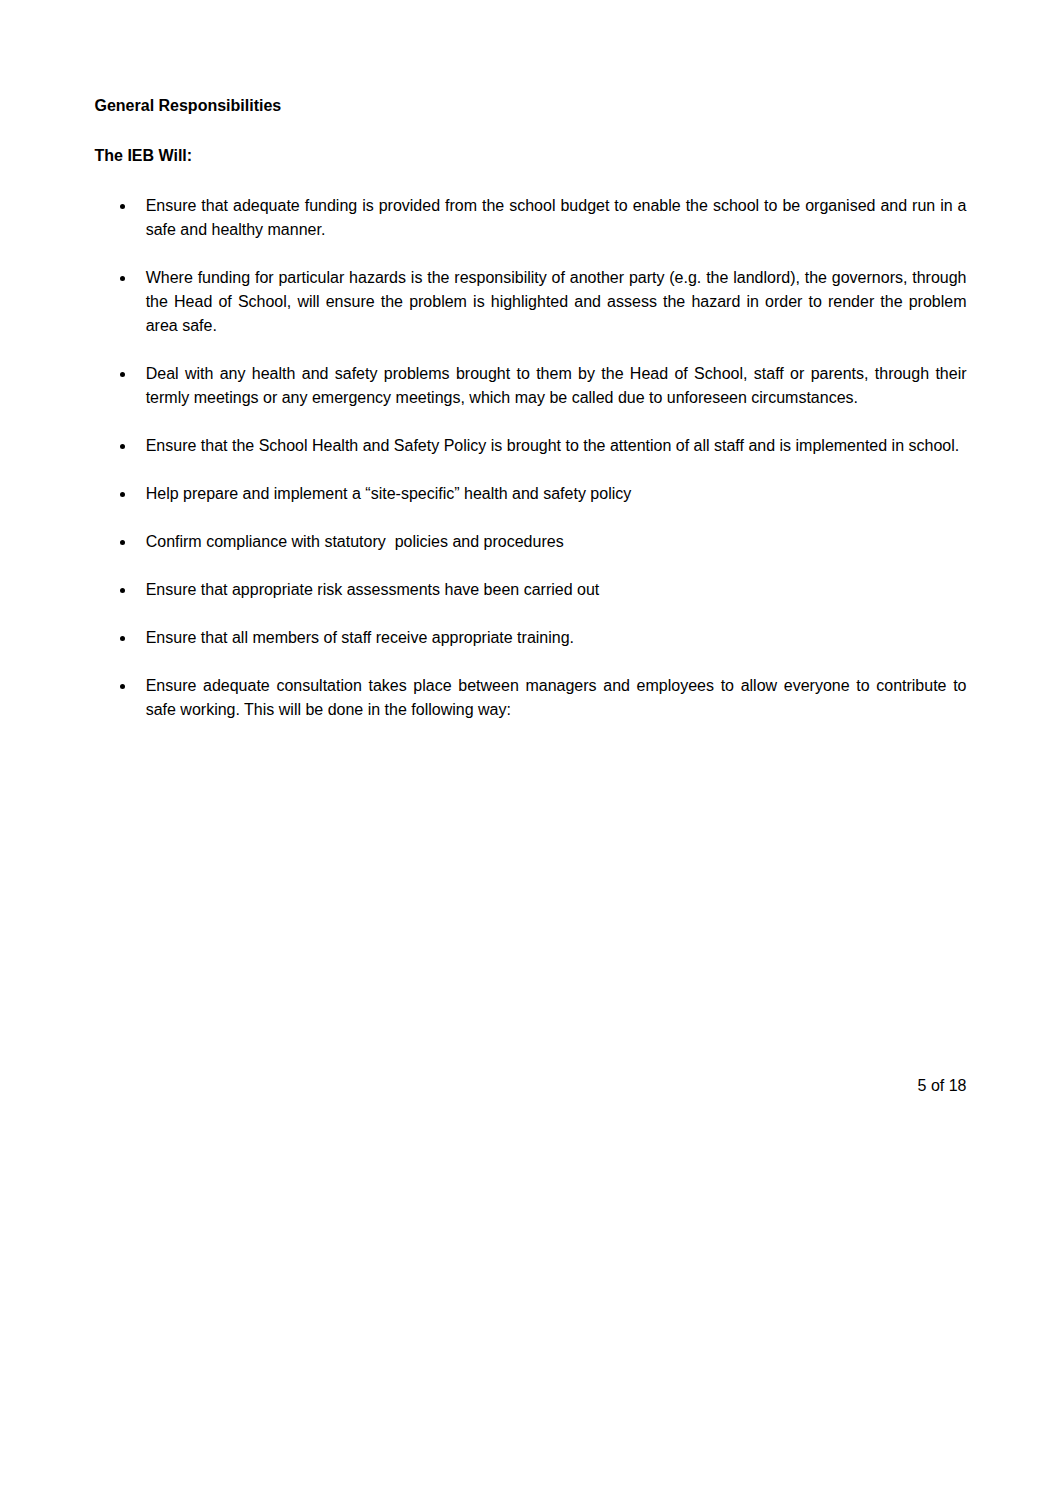General Responsibilities
The IEB Will:
Ensure that adequate funding is provided from the school budget to enable the school to be organised and run in a safe and healthy manner.
Where funding for particular hazards is the responsibility of another party (e.g. the landlord), the governors, through the Head of School, will ensure the problem is highlighted and assess the hazard in order to render the problem area safe.
Deal with any health and safety problems brought to them by the Head of School, staff or parents, through their termly meetings or any emergency meetings, which may be called due to unforeseen circumstances.
Ensure that the School Health and Safety Policy is brought to the attention of all staff and is implemented in school.
Help prepare and implement a “site-specific” health and safety policy
Confirm compliance with statutory policies and procedures
Ensure that appropriate risk assessments have been carried out
Ensure that all members of staff receive appropriate training.
Ensure adequate consultation takes place between managers and employees to allow everyone to contribute to safe working. This will be done in the following way:
5 of 18